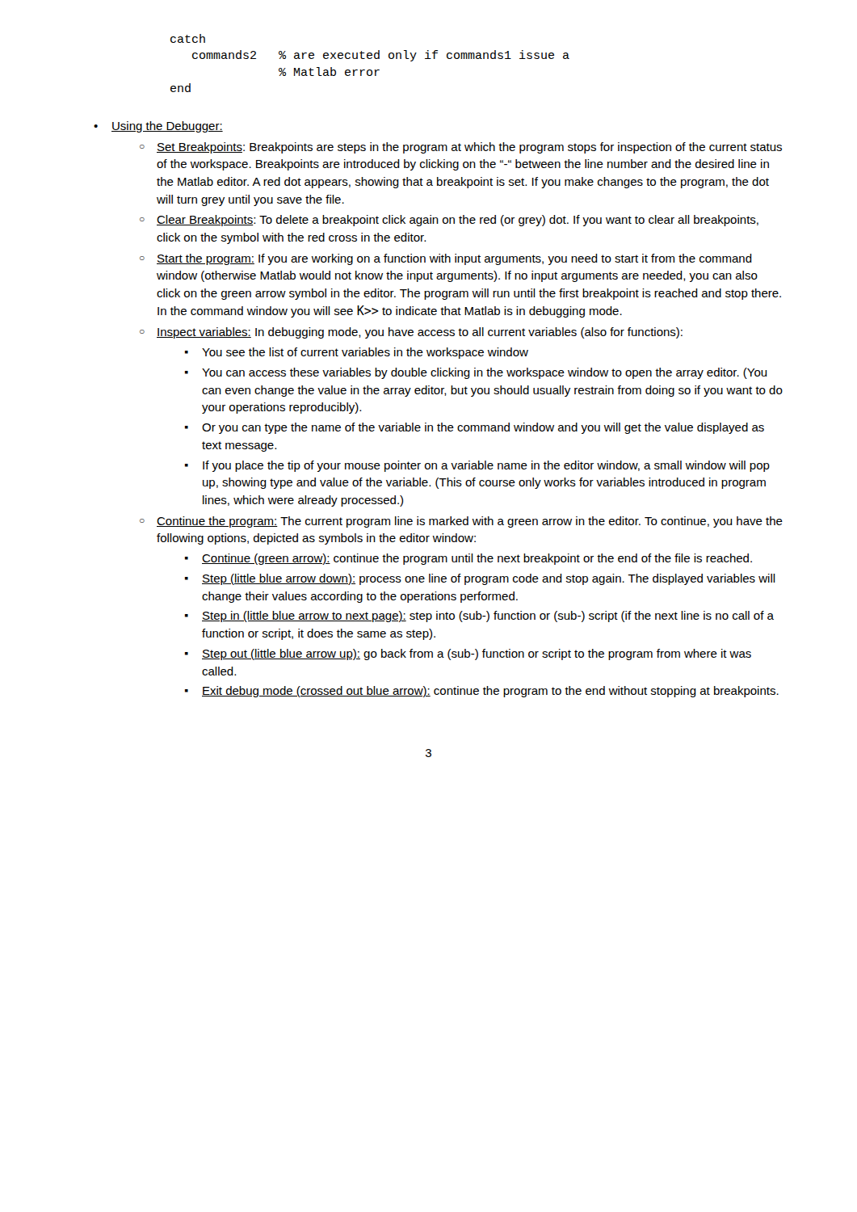catch
   commands2   % are executed only if commands1 issue a
               % Matlab error
end
Using the Debugger:
Set Breakpoints: Breakpoints are steps in the program at which the program stops for inspection of the current status of the workspace. Breakpoints are introduced by clicking on the “-“ between the line number and the desired line in the Matlab editor. A red dot appears, showing that a breakpoint is set. If you make changes to the program, the dot will turn grey until you save the file.
Clear Breakpoints: To delete a breakpoint click again on the red (or grey) dot. If you want to clear all breakpoints, click on the symbol with the red cross in the editor.
Start the program: If you are working on a function with input arguments, you need to start it from the command window (otherwise Matlab would not know the input arguments). If no input arguments are needed, you can also click on the green arrow symbol in the editor. The program will run until the first breakpoint is reached and stop there. In the command window you will see K>> to indicate that Matlab is in debugging mode.
Inspect variables: In debugging mode, you have access to all current variables (also for functions):
You see the list of current variables in the workspace window
You can access these variables by double clicking in the workspace window to open the array editor. (You can even change the value in the array editor, but you should usually restrain from doing so if you want to do your operations reproducibly).
Or you can type the name of the variable in the command window and you will get the value displayed as text message.
If you place the tip of your mouse pointer on a variable name in the editor window, a small window will pop up, showing type and value of the variable. (This of course only works for variables introduced in program lines, which were already processed.)
Continue the program: The current program line is marked with a green arrow in the editor. To continue, you have the following options, depicted as symbols in the editor window:
Continue (green arrow): continue the program until the next breakpoint or the end of the file is reached.
Step (little blue arrow down): process one line of program code and stop again. The displayed variables will change their values according to the operations performed.
Step in (little blue arrow to next page): step into (sub-) function or (sub-) script (if the next line is no call of a function or script, it does the same as step).
Step out (little blue arrow up): go back from a (sub-) function or script to the program from where it was called.
Exit debug mode (crossed out blue arrow): continue the program to the end without stopping at breakpoints.
3